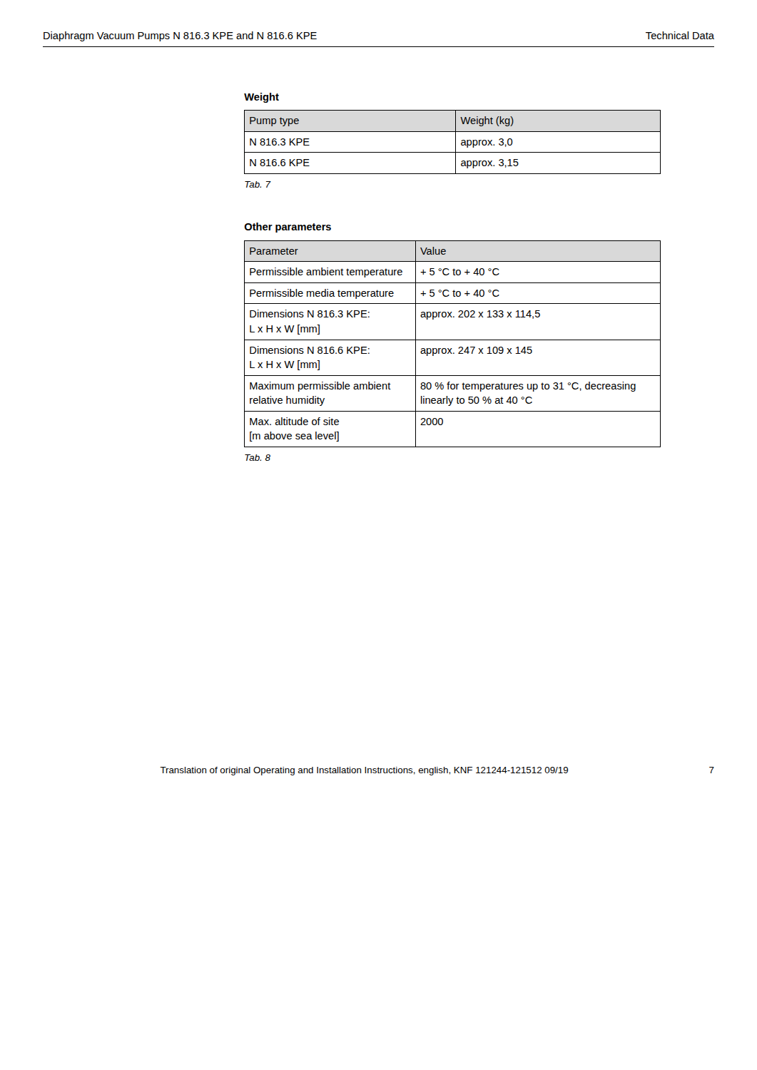Diaphragm Vacuum Pumps N 816.3 KPE and N 816.6 KPE Technical Data
Weight
| Pump type | Weight (kg) |
| --- | --- |
| N 816.3 KPE | approx. 3,0 |
| N 816.6 KPE | approx. 3,15 |
Tab. 7
Other parameters
| Parameter | Value |
| --- | --- |
| Permissible ambient temperature | + 5 °C to + 40 °C |
| Permissible media temperature | + 5 °C to + 40 °C |
| Dimensions N 816.3 KPE: L x H x W [mm] | approx. 202 x 133 x 114,5 |
| Dimensions N 816.6 KPE: L x H x W [mm] | approx. 247 x 109 x 145 |
| Maximum permissible ambient relative humidity | 80 % for temperatures up to 31 °C, decreasing linearly to 50 % at 40 °C |
| Max. altitude of site [m above sea level] | 2000 |
Tab. 8
Translation of original Operating and Installation Instructions, english, KNF 121244-121512 09/19 7